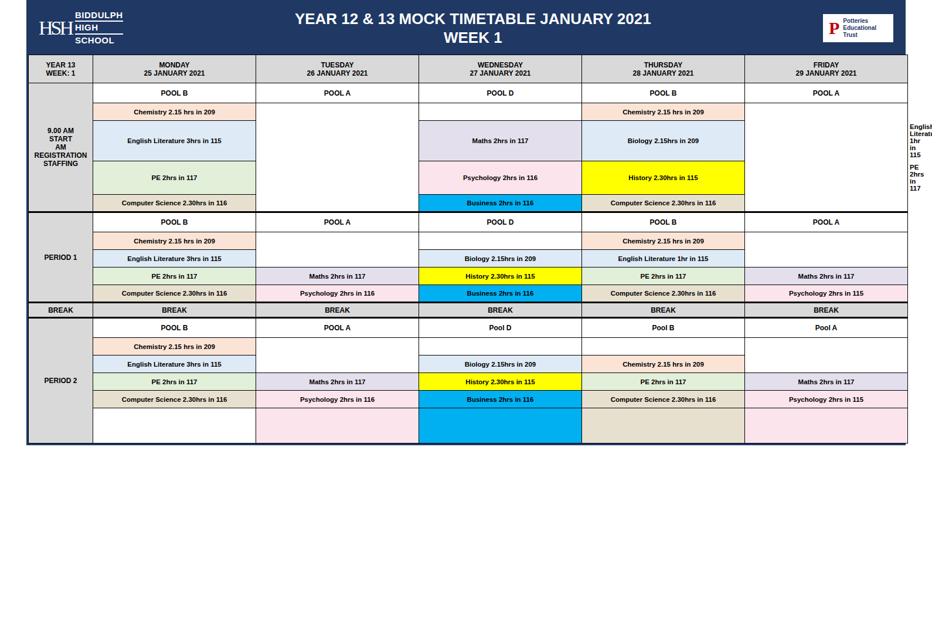HSH
BIDDULPH HIGH SCHOOL
YEAR 12 & 13 MOCK TIMETABLE JANUARY 2021 WEEK 1
P
Potteries
Educational
Trust
| YEAR 13 WEEK: 1 | MONDAY 25 JANUARY 2021 | TUESDAY 26 JANUARY 2021 | WEDNESDAY 27 JANUARY 2021 | THURSDAY 28 JANUARY 2021 | FRIDAY 29 JANUARY 2021 |
| --- | --- | --- | --- | --- | --- |
| 9.00 AM START AM REGISTRATION STAFFING | POOL B | POOL A | POOL D | POOL B | POOL A |
| Chemistry 2.15 hrs in 209 | | | Chemistry 2.15 hrs in 209 | |
| English Literature 3hrs in 115 | Maths 2hrs in 117 | Biology 2.15hrs in 209 | English Literature 1hr in 115 |
| PE 2hrs in 117 | Psychology 2hrs in 116 | History 2.30hrs in 115 | PE 2hrs in 117 |
| Computer Science 2.30hrs in 116 | Business 2hrs in 116 | Computer Science 2.30hrs in 116 |
| PERIOD 1 | POOL B | POOL A | POOL D | POOL B | POOL A |
| Chemistry 2.15 hrs in 209 | | | Chemistry 2.15 hrs in 209 | |
| English Literature 3hrs in 115 | Biology 2.15hrs in 209 | English Literature 1hr in 115 |
| PE 2hrs in 117 | Maths 2hrs in 117 | History 2.30hrs in 115 | PE 2hrs in 117 | Maths 2hrs in 117 |
| Computer Science 2.30hrs in 116 | Psychology 2hrs in 116 | Business 2hrs in 116 | Computer Science 2.30hrs in 116 | Psychology 2hrs in 115 |
| BREAK | BREAK | BREAK | BREAK | BREAK | BREAK |
| PERIOD 2 | POOL B | POOL A | Pool D | Pool B | Pool A |
| Chemistry 2.15 hrs in 209 | | | | |
| English Literature 3hrs in 115 | Biology 2.15hrs in 209 | Chemistry 2.15 hrs in 209 |
| PE 2hrs in 117 | Maths 2hrs in 117 | History 2.30hrs in 115 | PE 2hrs in 117 | Maths 2hrs in 117 |
| Computer Science 2.30hrs in 116 | Psychology 2hrs in 116 | Business 2hrs in 116 | Computer Science 2.30hrs in 116 | Psychology 2hrs in 115 |